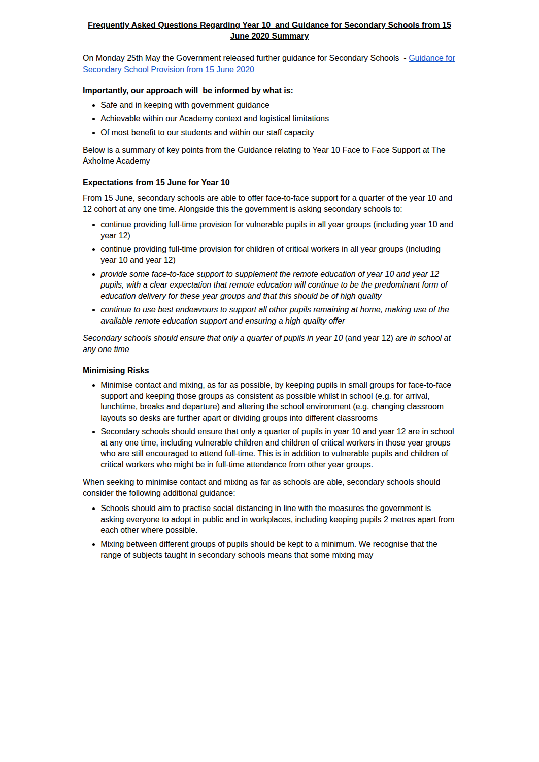Frequently Asked Questions Regarding Year 10 and Guidance for Secondary Schools from 15 June 2020 Summary
On Monday 25th May the Government released further guidance for Secondary Schools - Guidance for Secondary School Provision from 15 June 2020
Importantly, our approach will be informed by what is:
Safe and in keeping with government guidance
Achievable within our Academy context and logistical limitations
Of most benefit to our students and within our staff capacity
Below is a summary of key points from the Guidance relating to Year 10 Face to Face Support at The Axholme Academy
Expectations from 15 June for Year 10
From 15 June, secondary schools are able to offer face-to-face support for a quarter of the year 10 and 12 cohort at any one time. Alongside this the government is asking secondary schools to:
continue providing full-time provision for vulnerable pupils in all year groups (including year 10 and year 12)
continue providing full-time provision for children of critical workers in all year groups (including year 10 and year 12)
provide some face-to-face support to supplement the remote education of year 10 and year 12 pupils, with a clear expectation that remote education will continue to be the predominant form of education delivery for these year groups and that this should be of high quality
continue to use best endeavours to support all other pupils remaining at home, making use of the available remote education support and ensuring a high quality offer
Secondary schools should ensure that only a quarter of pupils in year 10 (and year 12) are in school at any one time
Minimising Risks
Minimise contact and mixing, as far as possible, by keeping pupils in small groups for face-to-face support and keeping those groups as consistent as possible whilst in school (e.g. for arrival, lunchtime, breaks and departure) and altering the school environment (e.g. changing classroom layouts so desks are further apart or dividing groups into different classrooms
Secondary schools should ensure that only a quarter of pupils in year 10 and year 12 are in school at any one time, including vulnerable children and children of critical workers in those year groups who are still encouraged to attend full-time. This is in addition to vulnerable pupils and children of critical workers who might be in full-time attendance from other year groups.
When seeking to minimise contact and mixing as far as schools are able, secondary schools should consider the following additional guidance:
Schools should aim to practise social distancing in line with the measures the government is asking everyone to adopt in public and in workplaces, including keeping pupils 2 metres apart from each other where possible.
Mixing between different groups of pupils should be kept to a minimum. We recognise that the range of subjects taught in secondary schools means that some mixing may